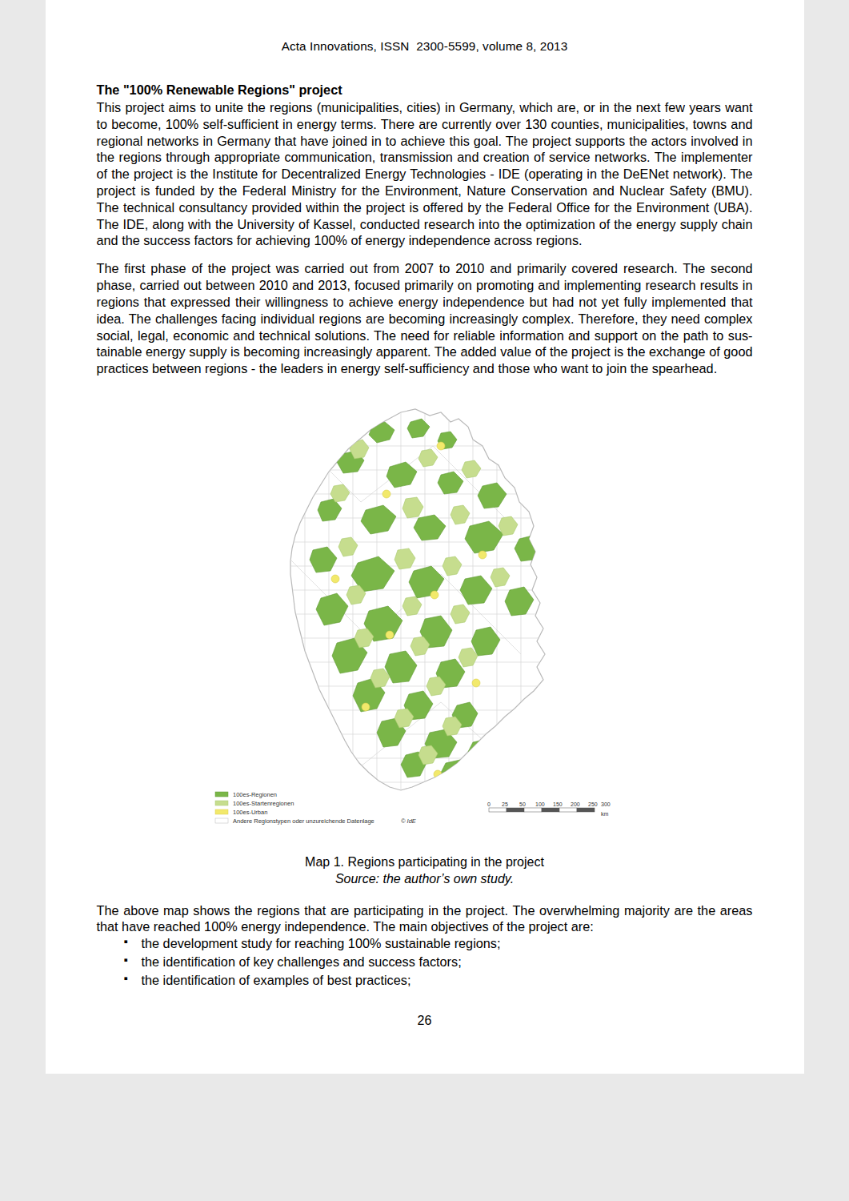Acta Innovations, ISSN 2300-5599, volume 8, 2013
The "100% Renewable Regions" project
This project aims to unite the regions (municipalities, cities) in Germany, which are, or in the next few years want to become, 100% self-sufficient in energy terms. There are currently over 130 counties, municipalities, towns and regional networks in Germany that have joined in to achieve this goal. The project supports the actors involved in the regions through appropriate communication, transmission and creation of service networks. The implementer of the project is the Institute for Decentralized Energy Technologies - IDE (operating in the DeENet network). The project is funded by the Federal Ministry for the Environment, Nature Conservation and Nuclear Safety (BMU). The technical consultancy provided within the project is offered by the Federal Office for the Environment (UBA). The IDE, along with the University of Kassel, conducted research into the optimization of the energy supply chain and the success factors for achieving 100% of energy independence across regions.
The first phase of the project was carried out from 2007 to 2010 and primarily covered research. The second phase, carried out between 2010 and 2013, focused primarily on promoting and implementing research results in regions that expressed their willingness to achieve energy independence but had not yet fully implemented that idea. The challenges facing individual regions are becoming increasingly complex. Therefore, they need complex social, legal, economic and technical solutions. The need for reliable information and support on the path to sustainable energy supply is becoming increasingly apparent. The added value of the project is the exchange of good practices between regions - the leaders in energy self-sufficiency and those who want to join the spearhead.
100es-Regionen 100es-Startenregionen 100es-Urban Andere Regionstypen oder unzureichende Datenlage © IdE 0 25 50 100 150 200 250 300 km
Map 1. Regions participating in the project
Source: the author’s own study.
The above map shows the regions that are participating in the project. The overwhelming majority are the areas that have reached 100% energy independence. The main objectives of the project are:
the development study for reaching 100% sustainable regions;
the identification of key challenges and success factors;
the identification of examples of best practices;
26